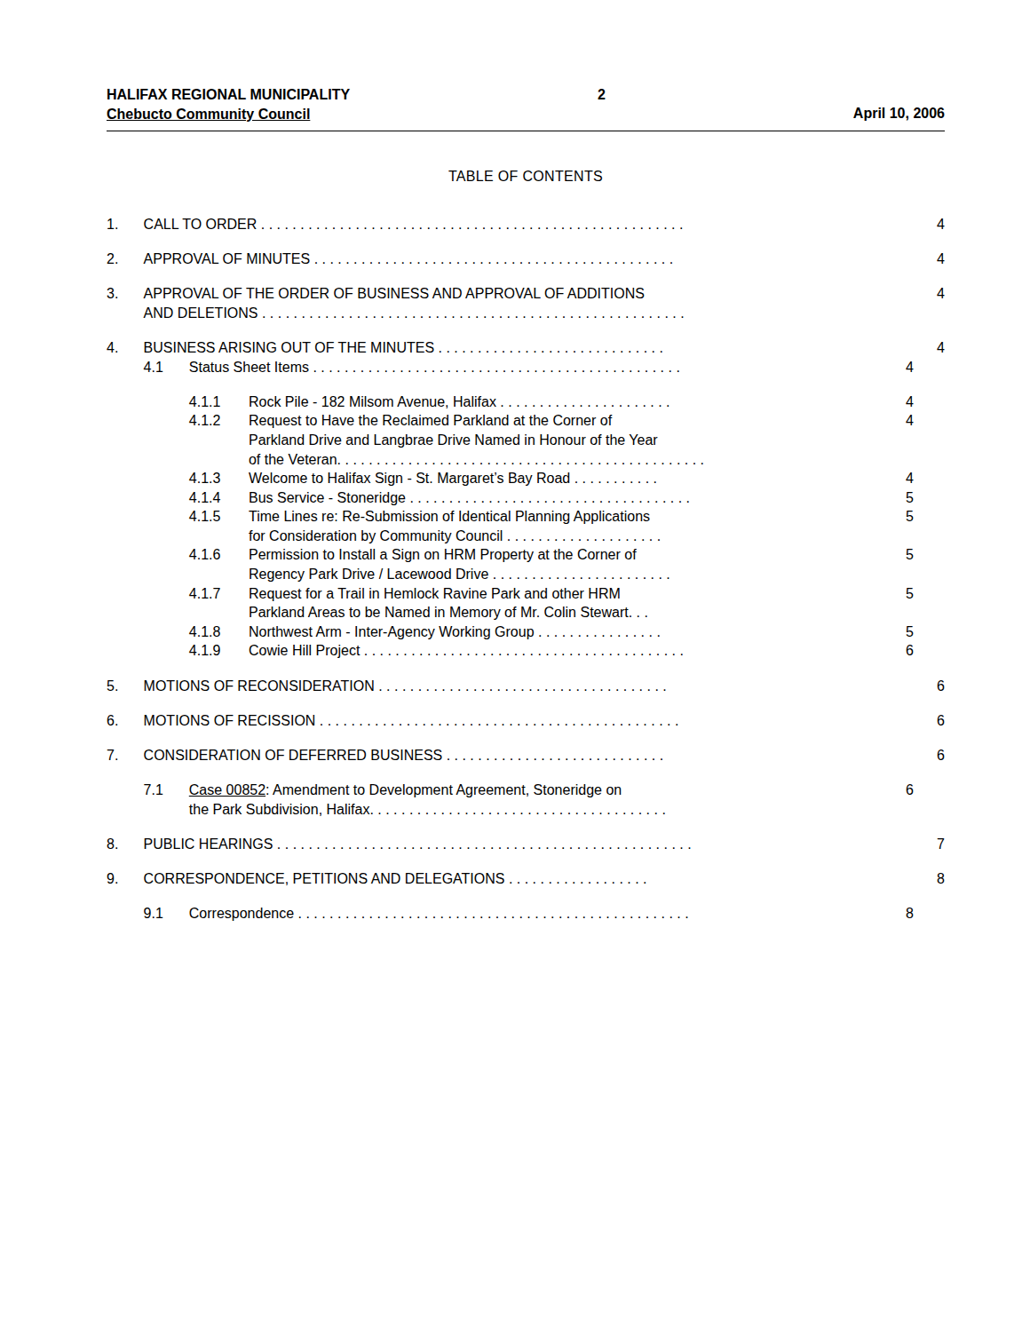HALIFAX REGIONAL MUNICIPALITY Chebucto Community Council
2
April 10, 2006
TABLE OF CONTENTS
| 1. | CALL TO ORDER . . . . . . . . . . . . . . . . . . . . . . . . . . . . . . . . . . . . . . . . . . . . . . . . . . . . . . | 4 |
| 2. | APPROVAL OF MINUTES . . . . . . . . . . . . . . . . . . . . . . . . . . . . . . . . . . . . . . . . . . . . . . | 4 |
| 3. | APPROVAL OF THE ORDER OF BUSINESS AND APPROVAL OF ADDITIONS AND DELETIONS . . . . . . . . . . . . . . . . . . . . . . . . . . . . . . . . . . . . . . . . . . . . . . . . . . . . . . | 4 |
| 4. | BUSINESS ARISING OUT OF THE MINUTES . . . . . . . . . . . . . . . . . . . . . . . . . . . . . | 4 |
| | / 4.1 / Status Sheet Items . . . . . . . . . . . . . . . . . . . . . . . . . . . . . . . . . . . . . . . . . . . . . . . / 4 / | |
| | / / 4.1.1 / Rock Pile - 182 Milsom Avenue, Halifax . . . . . . . . . . . . . . . . . . . . . . / 4 / / / 4.1.2 / Request to Have the Reclaimed Parkland at the Corner of Parkland Drive and Langbrae Drive Named in Honour of the Year of the Veteran. . . . . . . . . . . . . . . . . . . . . . . . . . . . . . . . . . . . . . . . . . . . . . . / 4 / / / 4.1.3 / Welcome to Halifax Sign - St. Margaret’s Bay Road . . . . . . . . . . . / 4 / / / 4.1.4 / Bus Service - Stoneridge . . . . . . . . . . . . . . . . . . . . . . . . . . . . . . . . . . . . / 5 / / / 4.1.5 / Time Lines re: Re-Submission of Identical Planning Applications for Consideration by Community Council . . . . . . . . . . . . . . . . . . . . / 5 / / / 4.1.6 / Permission to Install a Sign on HRM Property at the Corner of Regency Park Drive / Lacewood Drive . . . . . . . . . . . . . . . . . . . . . . . / 5 / / / 4.1.7 / Request for a Trail in Hemlock Ravine Park and other HRM Parkland Areas to be Named in Memory of Mr. Colin Stewart. . . / 5 / / / 4.1.8 / Northwest Arm - Inter-Agency Working Group . . . . . . . . . . . . . . . . / 5 / / / 4.1.9 / Cowie Hill Project . . . . . . . . . . . . . . . . . . . . . . . . . . . . . . . . . . . . . . . . . / 6 / | |
| 5. | MOTIONS OF RECONSIDERATION . . . . . . . . . . . . . . . . . . . . . . . . . . . . . . . . . . . . . | 6 |
| 6. | MOTIONS OF RECISSION . . . . . . . . . . . . . . . . . . . . . . . . . . . . . . . . . . . . . . . . . . . . . . | 6 |
| 7. | CONSIDERATION OF DEFERRED BUSINESS . . . . . . . . . . . . . . . . . . . . . . . . . . . . | 6 |
| | / 7.1 / Case 00852 : Amendment to Development Agreement, Stoneridge on the Park Subdivision, Halifax. . . . . . . . . . . . . . . . . . . . . . . . . . . . . . . . . . . . . . / 6 / | |
| 8. | PUBLIC HEARINGS . . . . . . . . . . . . . . . . . . . . . . . . . . . . . . . . . . . . . . . . . . . . . . . . . . . . . | 7 |
| 9. | CORRESPONDENCE, PETITIONS AND DELEGATIONS . . . . . . . . . . . . . . . . . . | 8 |
| | / 9.1 / Correspondence . . . . . . . . . . . . . . . . . . . . . . . . . . . . . . . . . . . . . . . . . . . . . . . . . . / 8 / | |